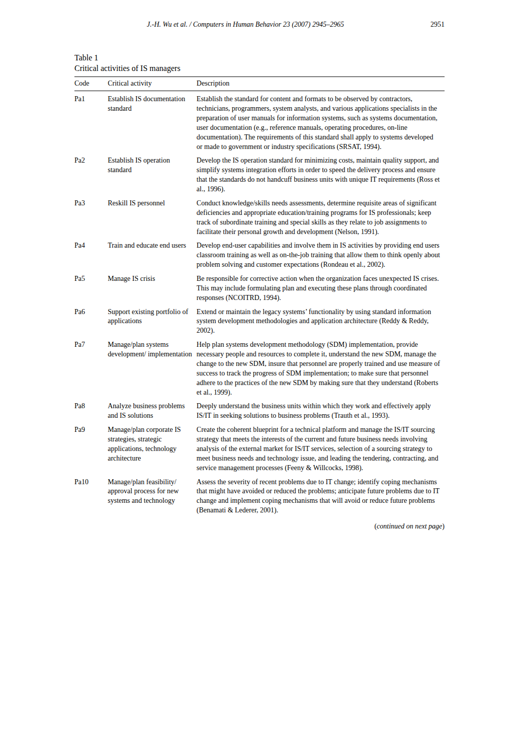J.-H. Wu et al. / Computers in Human Behavior 23 (2007) 2945–2965 2951
Table 1 Critical activities of IS managers
| Code | Critical activity | Description |
| --- | --- | --- |
| Pa1 | Establish IS documentation standard | Establish the standard for content and formats to be observed by contractors, technicians, programmers, system analysts, and various applications specialists in the preparation of user manuals for information systems, such as systems documentation, user documentation (e.g., reference manuals, operating procedures, on-line documentation). The requirements of this standard shall apply to systems developed or made to government or industry specifications (SRSAT, 1994). |
| Pa2 | Establish IS operation standard | Develop the IS operation standard for minimizing costs, maintain quality support, and simplify systems integration efforts in order to speed the delivery process and ensure that the standards do not handcuff business units with unique IT requirements (Ross et al., 1996). |
| Pa3 | Reskill IS personnel | Conduct knowledge/skills needs assessments, determine requisite areas of significant deficiencies and appropriate education/training programs for IS professionals; keep track of subordinate training and special skills as they relate to job assignments to facilitate their personal growth and development (Nelson, 1991). |
| Pa4 | Train and educate end users | Develop end-user capabilities and involve them in IS activities by providing end users classroom training as well as on-the-job training that allow them to think openly about problem solving and customer expectations (Rondeau et al., 2002). |
| Pa5 | Manage IS crisis | Be responsible for corrective action when the organization faces unexpected IS crises. This may include formulating plan and executing these plans through coordinated responses (NCOITRD, 1994). |
| Pa6 | Support existing portfolio of applications | Extend or maintain the legacy systems’ functionality by using standard information system development methodologies and application architecture (Reddy & Reddy, 2002). |
| Pa7 | Manage/plan systems development/ implementation | Help plan systems development methodology (SDM) implementation, provide necessary people and resources to complete it, understand the new SDM, manage the change to the new SDM, insure that personnel are properly trained and use measure of success to track the progress of SDM implementation; to make sure that personnel adhere to the practices of the new SDM by making sure that they understand (Roberts et al., 1999). |
| Pa8 | Analyze business problems and IS solutions | Deeply understand the business units within which they work and effectively apply IS/IT in seeking solutions to business problems (Trauth et al., 1993). |
| Pa9 | Manage/plan corporate IS strategies, strategic applications, technology architecture | Create the coherent blueprint for a technical platform and manage the IS/IT sourcing strategy that meets the interests of the current and future business needs involving analysis of the external market for IS/IT services, selection of a sourcing strategy to meet business needs and technology issue, and leading the tendering, contracting, and service management processes (Feeny & Willcocks, 1998). |
| Pa10 | Manage/plan feasibility/ approval process for new systems and technology | Assess the severity of recent problems due to IT change; identify coping mechanisms that might have avoided or reduced the problems; anticipate future problems due to IT change and implement coping mechanisms that will avoid or reduce future problems (Benamati & Lederer, 2001). |
(continued on next page)